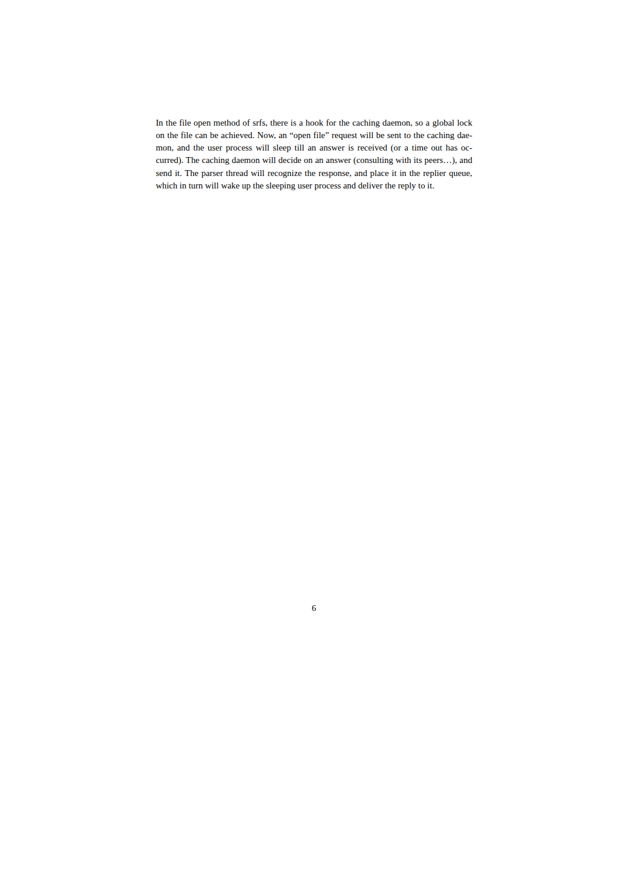In the file open method of srfs, there is a hook for the caching daemon, so a global lock on the file can be achieved. Now, an “open file” request will be sent to the caching daemon, and the user process will sleep till an answer is received (or a time out has occurred). The caching daemon will decide on an answer (consulting with its peers…), and send it. The parser thread will recognize the response, and place it in the replier queue, which in turn will wake up the sleeping user process and deliver the reply to it.
6